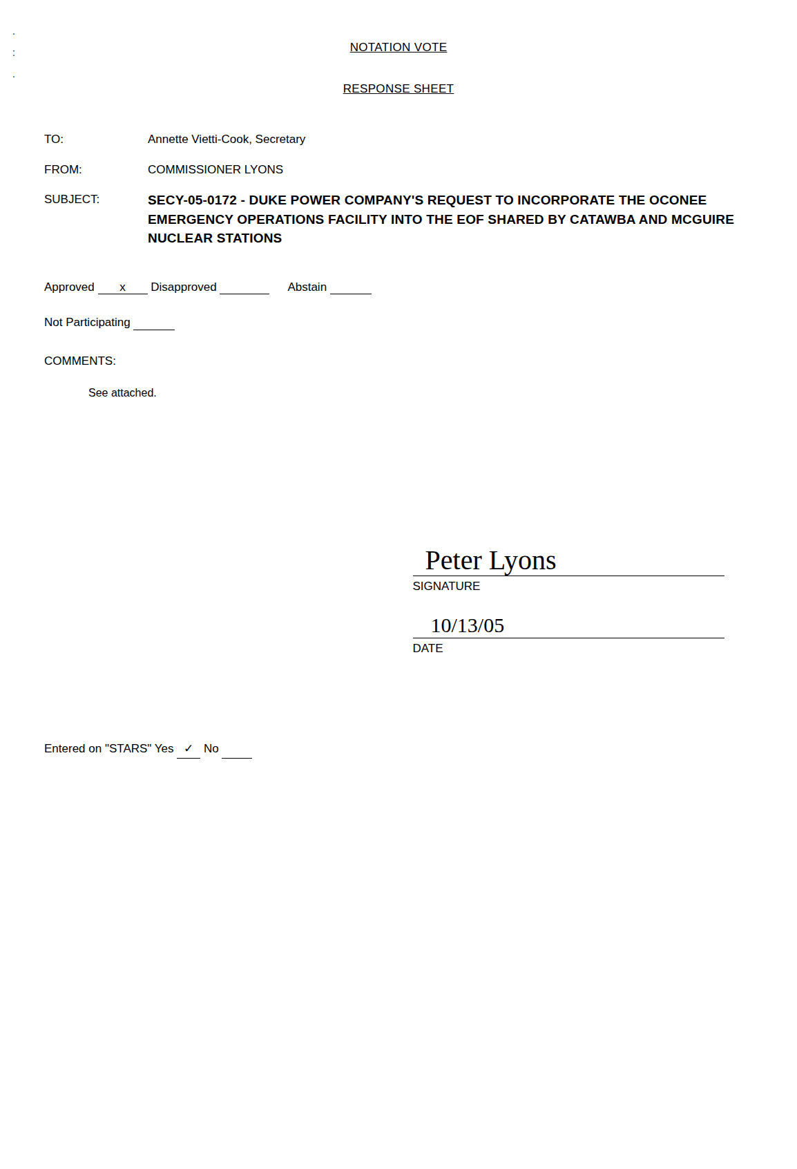. : .
NOTATION VOTE
RESPONSE SHEET
| TO: | Annette Vietti-Cook, Secretary |
| FROM: | COMMISSIONER LYONS |
| SUBJECT: | SECY-05-0172 - DUKE POWER COMPANY'S REQUEST TO INCORPORATE THE OCONEE EMERGENCY OPERATIONS FACILITY INTO THE EOF SHARED BY CATAWBA AND MCGUIRE NUCLEAR STATIONS |
Approved x Disapproved Abstain
Not Participating
COMMENTS:
See attached.
Peter Lyons
SIGNATURE
10/13/05
DATE
Entered on "STARS" Yes ✓ No